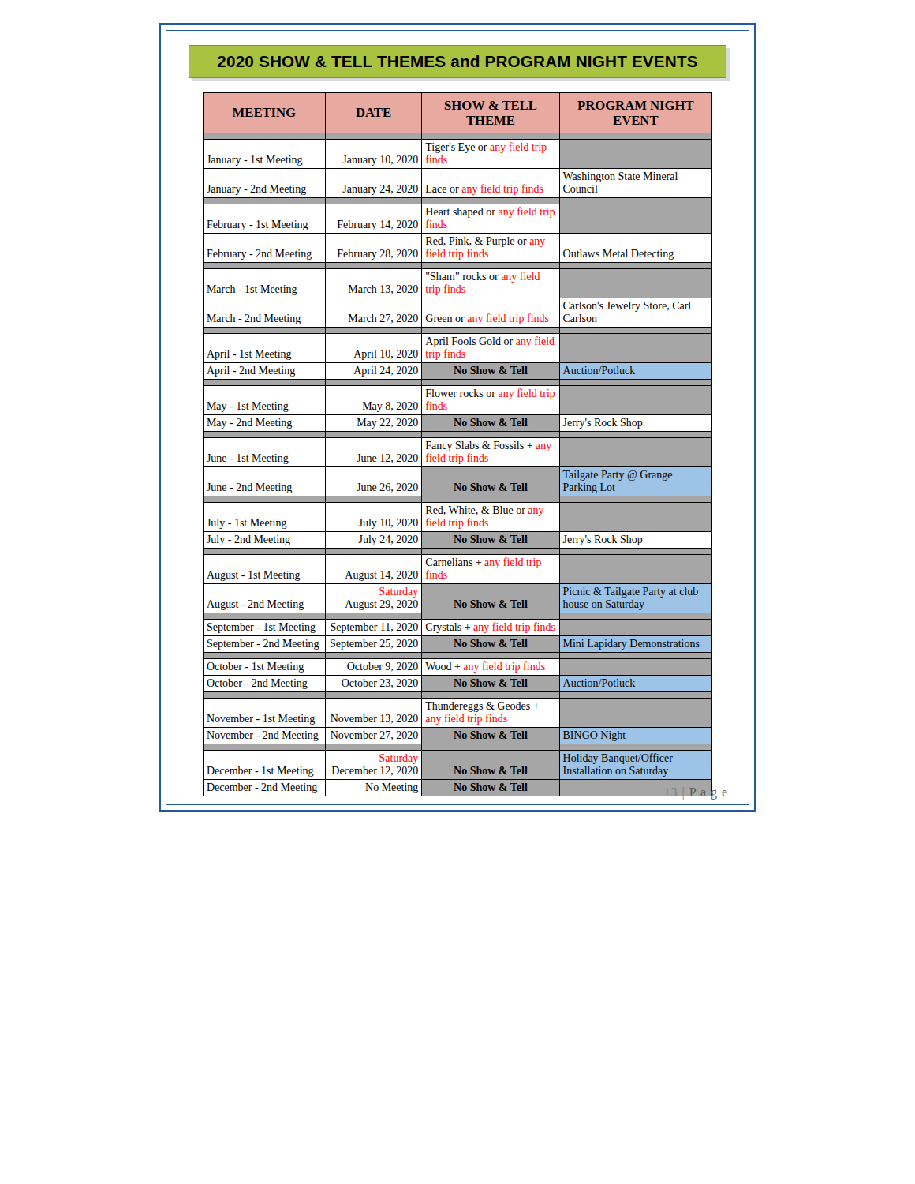2020 SHOW & TELL THEMES and PROGRAM NIGHT EVENTS
| MEETING | DATE | SHOW & TELL THEME | PROGRAM NIGHT EVENT |
| --- | --- | --- | --- |
| January - 1st Meeting | January 10, 2020 | Tiger's Eye or any field trip finds | |
| January - 2nd Meeting | January 24, 2020 | Lace or any field trip finds | Washington State Mineral Council |
| February - 1st Meeting | February 14, 2020 | Heart shaped or any field trip finds | |
| February - 2nd Meeting | February 28, 2020 | Red, Pink, & Purple or any field trip finds | Outlaws Metal Detecting |
| March - 1st Meeting | March 13, 2020 | "Sham" rocks or any field trip finds | |
| March - 2nd Meeting | March 27, 2020 | Green or any field trip finds | Carlson's Jewelry Store, Carl Carlson |
| April - 1st Meeting | April 10, 2020 | April Fools Gold or any field trip finds | |
| April - 2nd Meeting | April 24, 2020 | No Show & Tell | Auction/Potluck |
| May - 1st Meeting | May 8, 2020 | Flower rocks or any field trip finds | |
| May - 2nd Meeting | May 22, 2020 | No Show & Tell | Jerry's Rock Shop |
| June - 1st Meeting | June 12, 2020 | Fancy Slabs & Fossils + any field trip finds | |
| June - 2nd Meeting | June 26, 2020 | No Show & Tell | Tailgate Party @ Grange Parking Lot |
| July - 1st Meeting | July 10, 2020 | Red, White, & Blue or any field trip finds | |
| July - 2nd Meeting | July 24, 2020 | No Show & Tell | Jerry's Rock Shop |
| August - 1st Meeting | August 14, 2020 | Carnelians + any field trip finds | |
| August - 2nd Meeting | Saturday August 29, 2020 | No Show & Tell | Picnic & Tailgate Party at club house on Saturday |
| September - 1st Meeting | September 11, 2020 | Crystals + any field trip finds | |
| September - 2nd Meeting | September 25, 2020 | No Show & Tell | Mini Lapidary Demonstrations |
| October - 1st Meeting | October 9, 2020 | Wood + any field trip finds | |
| October - 2nd Meeting | October 23, 2020 | No Show & Tell | Auction/Potluck |
| November - 1st Meeting | November 13, 2020 | Thundereggs & Geodes + any field trip finds | |
| November - 2nd Meeting | November 27, 2020 | No Show & Tell | BINGO Night |
| December - 1st Meeting | Saturday December 12, 2020 | No Show & Tell | Holiday Banquet/Officer Installation on Saturday |
| December - 2nd Meeting | No Meeting | No Show & Tell | |
13 | P a g e